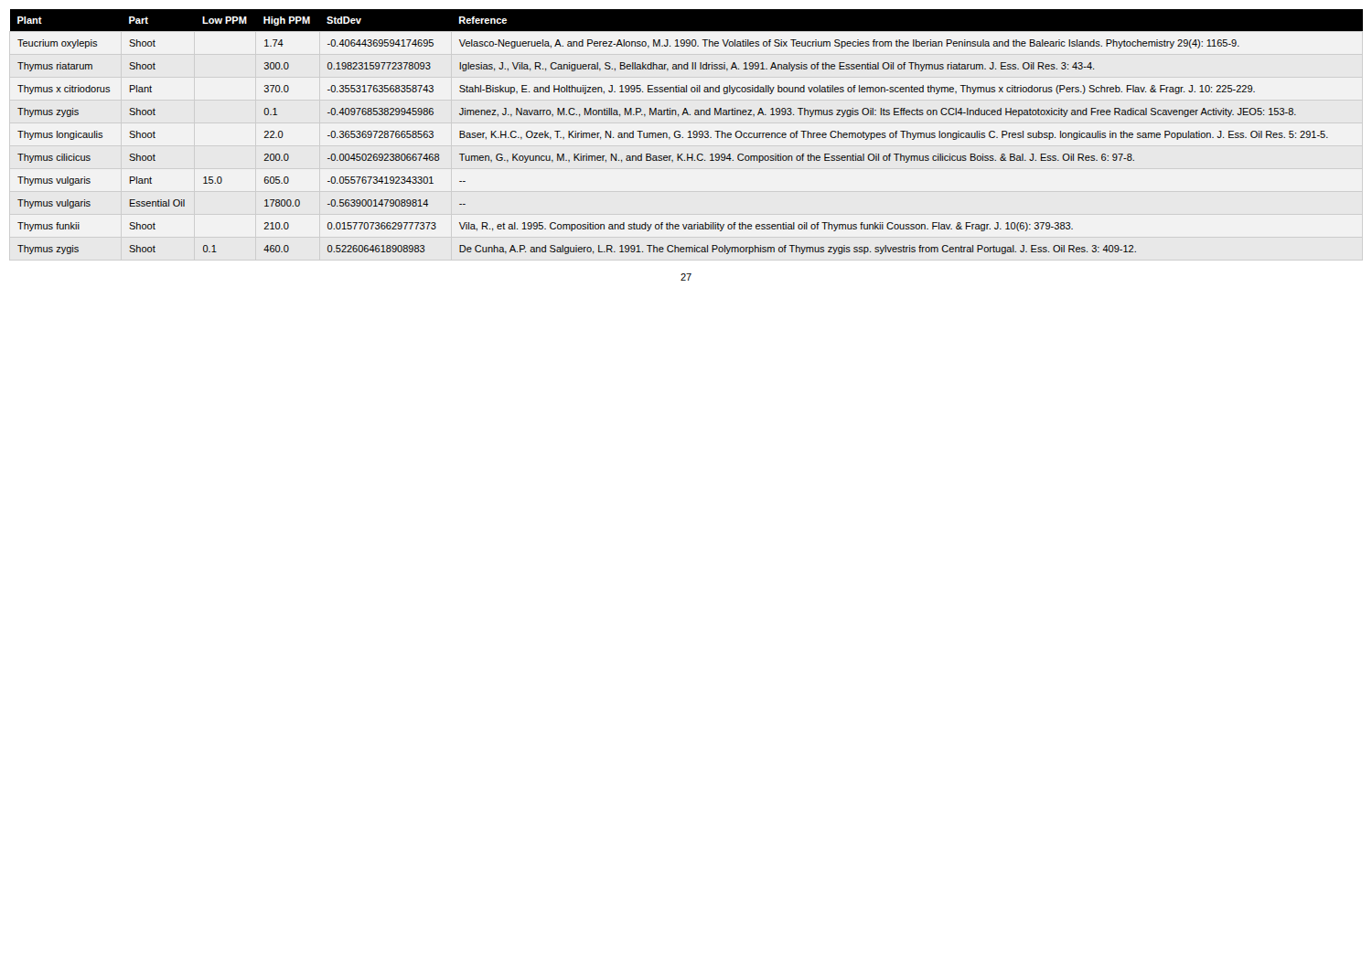| Plant | Part | Low PPM | High PPM | StdDev | Reference |
| --- | --- | --- | --- | --- | --- |
| Teucrium oxylepis | Shoot | | 1.74 | -0.40644369594174695 | Velasco-Negueruela, A. and Perez-Alonso, M.J. 1990. The Volatiles of Six Teucrium Species from the Iberian Peninsula and the Balearic Islands. Phytochemistry 29(4): 1165-9. |
| Thymus riatarum | Shoot | | 300.0 | 0.19823159772378093 | Iglesias, J., Vila, R., Canigueral, S., Bellakdhar, and Il Idrissi, A. 1991. Analysis of the Essential Oil of Thymus riatarum. J. Ess. Oil Res. 3: 43-4. |
| Thymus x citriodorus | Plant | | 370.0 | -0.35531763568358743 | Stahl-Biskup, E. and Holthuijzen, J. 1995. Essential oil and glycosidally bound volatiles of lemon-scented thyme, Thymus x citriodorus (Pers.) Schreb. Flav. & Fragr. J. 10: 225-229. |
| Thymus zygis | Shoot | | 0.1 | -0.40976853829945986 | Jimenez, J., Navarro, M.C., Montilla, M.P., Martin, A. and Martinez, A. 1993. Thymus zygis Oil: Its Effects on CCl4-Induced Hepatotoxicity and Free Radical Scavenger Activity. JEO5: 153-8. |
| Thymus longicaulis | Shoot | | 22.0 | -0.36536972876658563 | Baser, K.H.C., Ozek, T., Kirimer, N. and Tumen, G. 1993. The Occurrence of Three Chemotypes of Thymus longicaulis C. Presl subsp. longicaulis in the same Population. J. Ess. Oil Res. 5: 291-5. |
| Thymus cilicicus | Shoot | | 200.0 | -0.004502692380667468 | Tumen, G., Koyuncu, M., Kirimer, N., and Baser, K.H.C. 1994. Composition of the Essential Oil of Thymus cilicicus Boiss. & Bal. J. Ess. Oil Res. 6: 97-8. |
| Thymus vulgaris | Plant | 15.0 | 605.0 | -0.05576734192343301 | -- |
| Thymus vulgaris | Essential Oil | | 17800.0 | -0.5639001479089814 | -- |
| Thymus funkii | Shoot | | 210.0 | 0.015770736629777373 | Vila, R., et al. 1995. Composition and study of the variability of the essential oil of Thymus funkii Cousson. Flav. & Fragr. J. 10(6): 379-383. |
| Thymus zygis | Shoot | 0.1 | 460.0 | 0.5226064618908983 | De Cunha, A.P. and Salguiero, L.R. 1991. The Chemical Polymorphism of Thymus zygis ssp. sylvestris from Central Portugal. J. Ess. Oil Res. 3: 409-12. |
27